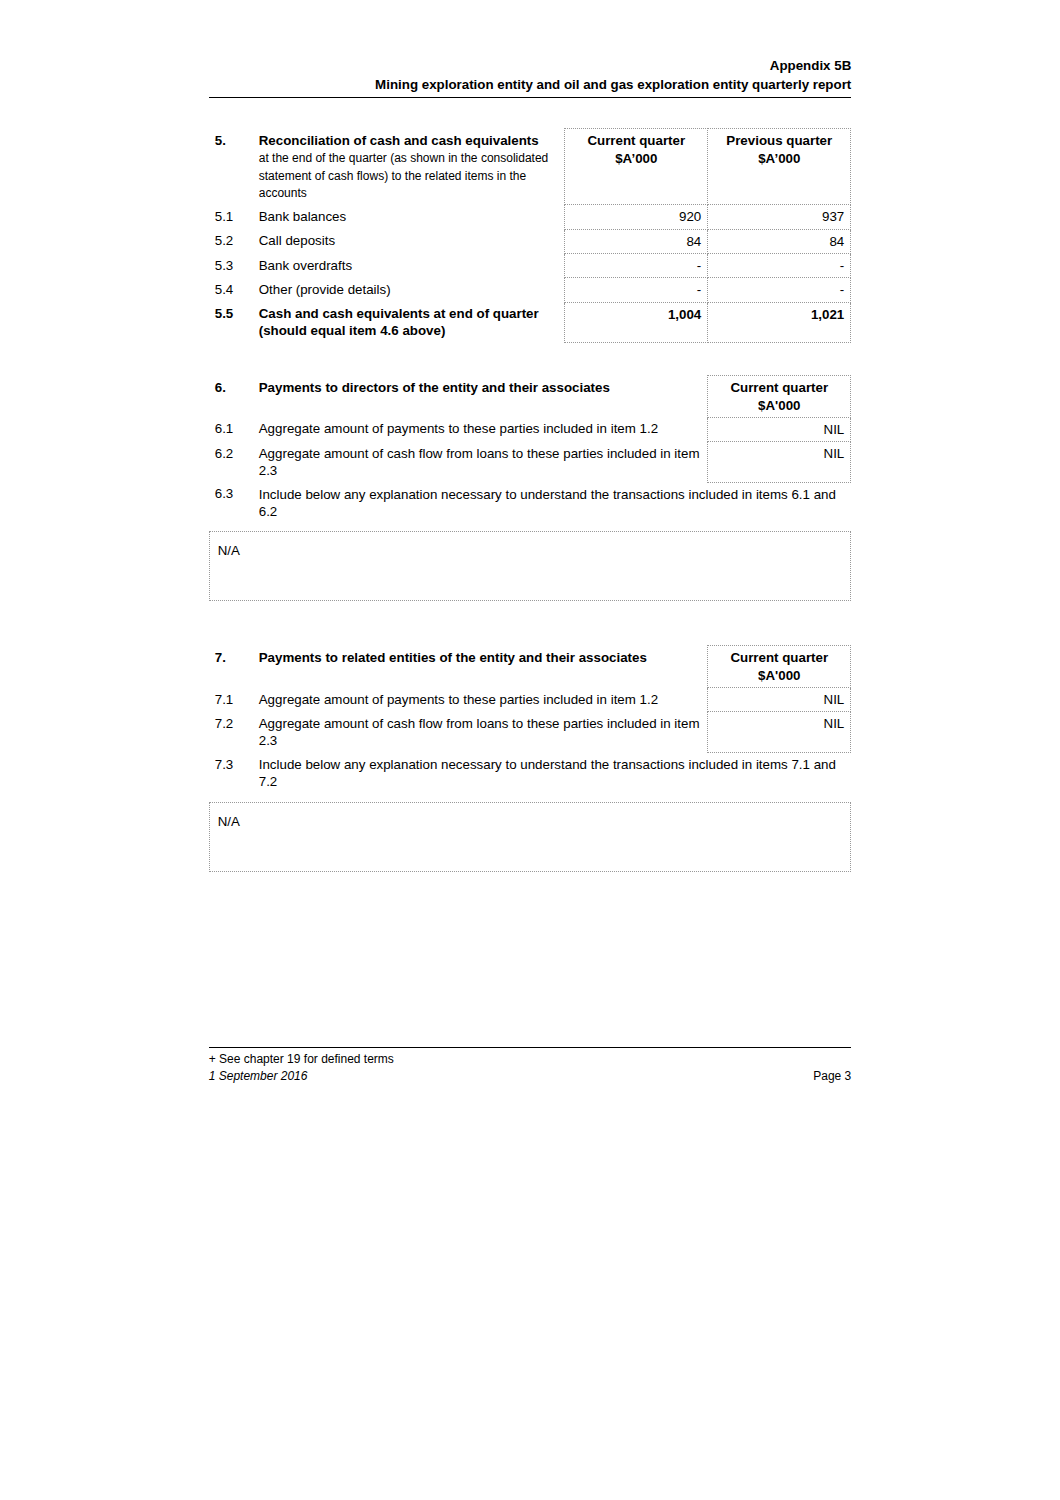Appendix 5B
Mining exploration entity and oil and gas exploration entity quarterly report
| 5. | Reconciliation of cash and cash equivalents at the end of the quarter (as shown in the consolidated statement of cash flows) to the related items in the accounts | Current quarter $A’000 | Previous quarter $A’000 |
| 5.1 | Bank balances | 920 | 937 |
| 5.2 | Call deposits | 84 | 84 |
| 5.3 | Bank overdrafts | - | - |
| 5.4 | Other (provide details) | - | - |
| 5.5 | Cash and cash equivalents at end of quarter (should equal item 4.6 above) | 1,004 | 1,021 |
| 6. | Payments to directors of the entity and their associates | Current quarter $A'000 |
| 6.1 | Aggregate amount of payments to these parties included in item 1.2 | NIL |
| 6.2 | Aggregate amount of cash flow from loans to these parties included in item 2.3 | NIL |
| 6.3 | Include below any explanation necessary to understand the transactions included in items 6.1 and 6.2 |
N/A
| 7. | Payments to related entities of the entity and their associates | Current quarter $A'000 |
| 7.1 | Aggregate amount of payments to these parties included in item 1.2 | NIL |
| 7.2 | Aggregate amount of cash flow from loans to these parties included in item 2.3 | NIL |
| 7.3 | Include below any explanation necessary to understand the transactions included in items 7.1 and 7.2 |
N/A
+ See chapter 19 for defined terms
1 September 2016
Page 3